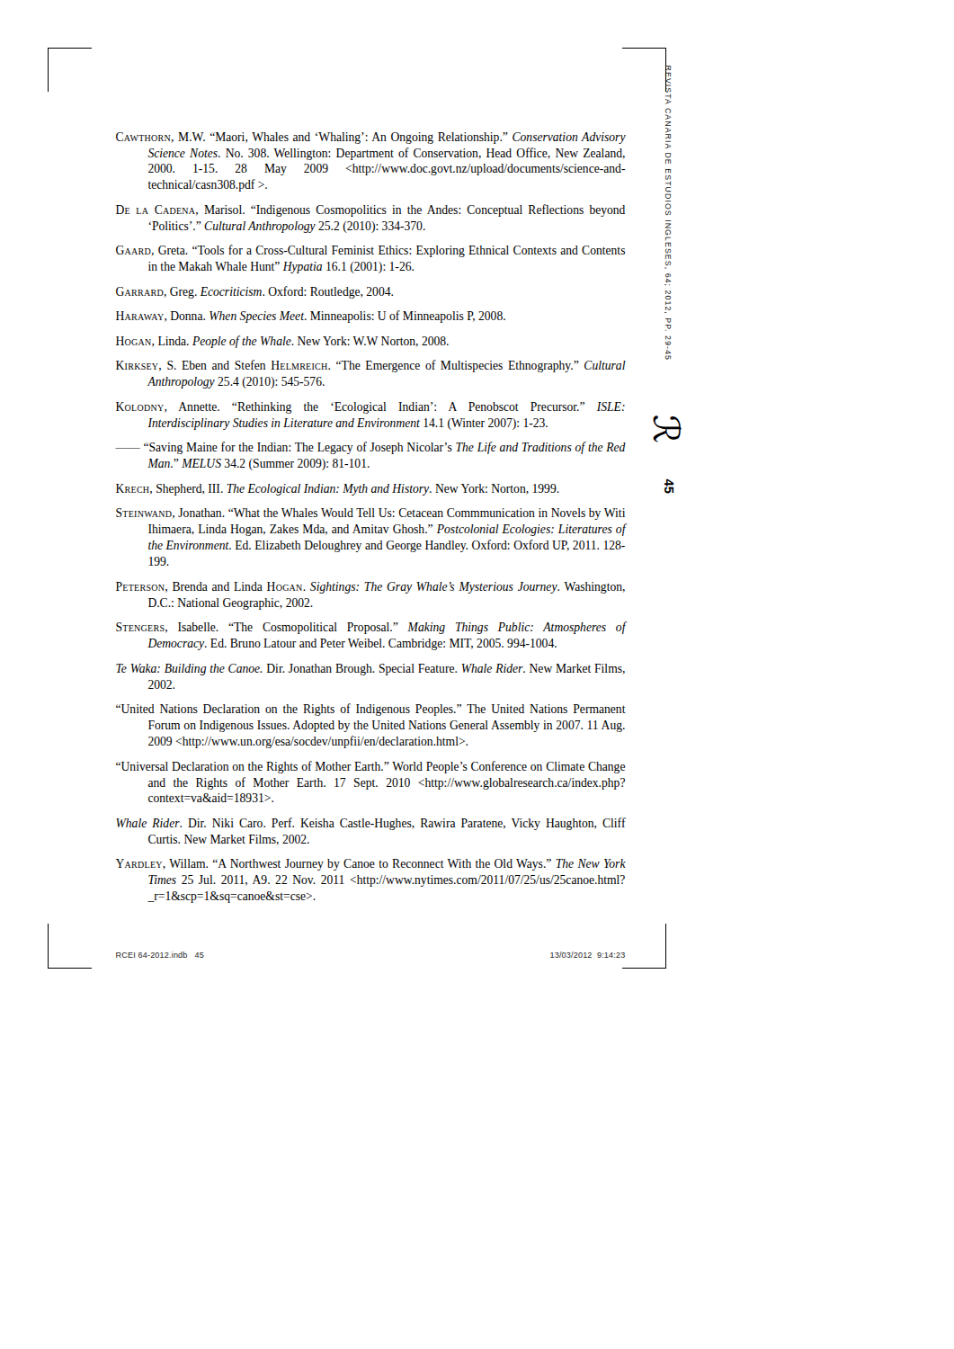ℛ
45
REVISTA CANARIA DE ESTUDIOS INGLESES, 64; 2012, PP. 29-45
Cawthorn, M.W. “Maori, Whales and ‘Whaling’: An Ongoing Relationship.” Conservation Advisory Science Notes. No. 308. Wellington: Department of Conservation, Head Office, New Zealand, 2000. 1-15. 28 May 2009 <http://www.doc.govt.nz/upload/documents/science-and-technical/casn308.pdf >.
De la Cadena, Marisol. “Indigenous Cosmopolitics in the Andes: Conceptual Reflections beyond ‘Politics’.” Cultural Anthropology 25.2 (2010): 334-370.
Gaard, Greta. “Tools for a Cross-Cultural Feminist Ethics: Exploring Ethnical Contexts and Contents in the Makah Whale Hunt” Hypatia 16.1 (2001): 1-26.
Garrard, Greg. Ecocriticism. Oxford: Routledge, 2004.
Haraway, Donna. When Species Meet. Minneapolis: U of Minneapolis P, 2008.
Hogan, Linda. People of the Whale. New York: W.W Norton, 2008.
Kirksey, S. Eben and Stefen Helmreich. “The Emergence of Multispecies Ethnography.” Cultural Anthropology 25.4 (2010): 545-576.
Kolodny, Annette. “Rethinking the ‘Ecological Indian’: A Penobscot Precursor.” ISLE: Interdisciplinary Studies in Literature and Environment 14.1 (Winter 2007): 1-23.
—— “Saving Maine for the Indian: The Legacy of Joseph Nicolar’s The Life and Traditions of the Red Man.” MELUS 34.2 (Summer 2009): 81-101.
Krech, Shepherd, III. The Ecological Indian: Myth and History. New York: Norton, 1999.
Steinwand, Jonathan. “What the Whales Would Tell Us: Cetacean Commmunication in Novels by Witi Ihimaera, Linda Hogan, Zakes Mda, and Amitav Ghosh.” Postcolonial Ecologies: Literatures of the Environment. Ed. Elizabeth Deloughrey and George Handley. Oxford: Oxford UP, 2011. 128-199.
Peterson, Brenda and Linda Hogan. Sightings: The Gray Whale’s Mysterious Journey. Washington, D.C.: National Geographic, 2002.
Stengers, Isabelle. “The Cosmopolitical Proposal.” Making Things Public: Atmospheres of Democracy. Ed. Bruno Latour and Peter Weibel. Cambridge: MIT, 2005. 994-1004.
Te Waka: Building the Canoe. Dir. Jonathan Brough. Special Feature. Whale Rider. New Market Films, 2002.
“United Nations Declaration on the Rights of Indigenous Peoples.” The United Nations Permanent Forum on Indigenous Issues. Adopted by the United Nations General Assembly in 2007. 11 Aug. 2009 <http://www.un.org/esa/socdev/unpfii/en/declaration.html>.
“Universal Declaration on the Rights of Mother Earth.” World People’s Conference on Climate Change and the Rights of Mother Earth. 17 Sept. 2010 <http://www.globalresearch.ca/index.php?context=va&aid=18931>.
Whale Rider. Dir. Niki Caro. Perf. Keisha Castle-Hughes, Rawira Paratene, Vicky Haughton, Cliff Curtis. New Market Films, 2002.
Yardley, Willam. “A Northwest Journey by Canoe to Reconnect With the Old Ways.” The New York Times 25 Jul. 2011, A9. 22 Nov. 2011 <http://www.nytimes.com/2011/07/25/us/25canoe.html?_r=1&scp=1&sq=canoe&st=cse>.
RCEI 64-2012.indb 45 13/03/2012 9:14:23